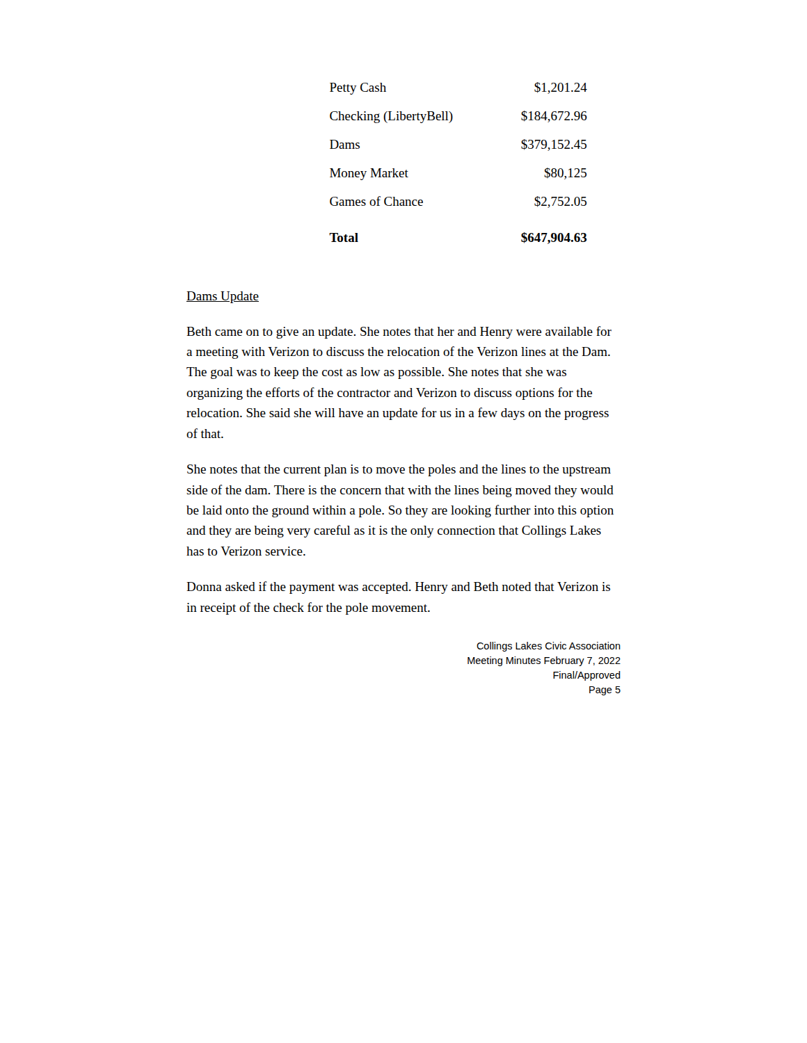| Petty Cash | $1,201.24 |
| Checking (LibertyBell) | $184,672.96 |
| Dams | $379,152.45 |
| Money Market | $80,125 |
| Games of Chance | $2,752.05 |
| Total | $647,904.63 |
Dams Update
Beth came on to give an update. She notes that her and Henry were available for a meeting with Verizon to discuss the relocation of the Verizon lines at the Dam. The goal was to keep the cost as low as possible. She notes that she was organizing the efforts of the contractor and Verizon to discuss options for the relocation. She said she will have an update for us in a few days on the progress of that.
She notes that the current plan is to move the poles and the lines to the upstream side of the dam. There is the concern that with the lines being moved they would be laid onto the ground within a pole. So they are looking further into this option and they are being very careful as it is the only connection that Collings Lakes has to Verizon service.
Donna asked if the payment was accepted. Henry and Beth noted that Verizon is in receipt of the check for the pole movement.
Collings Lakes Civic Association
Meeting Minutes February 7, 2022
Final/Approved
Page 5